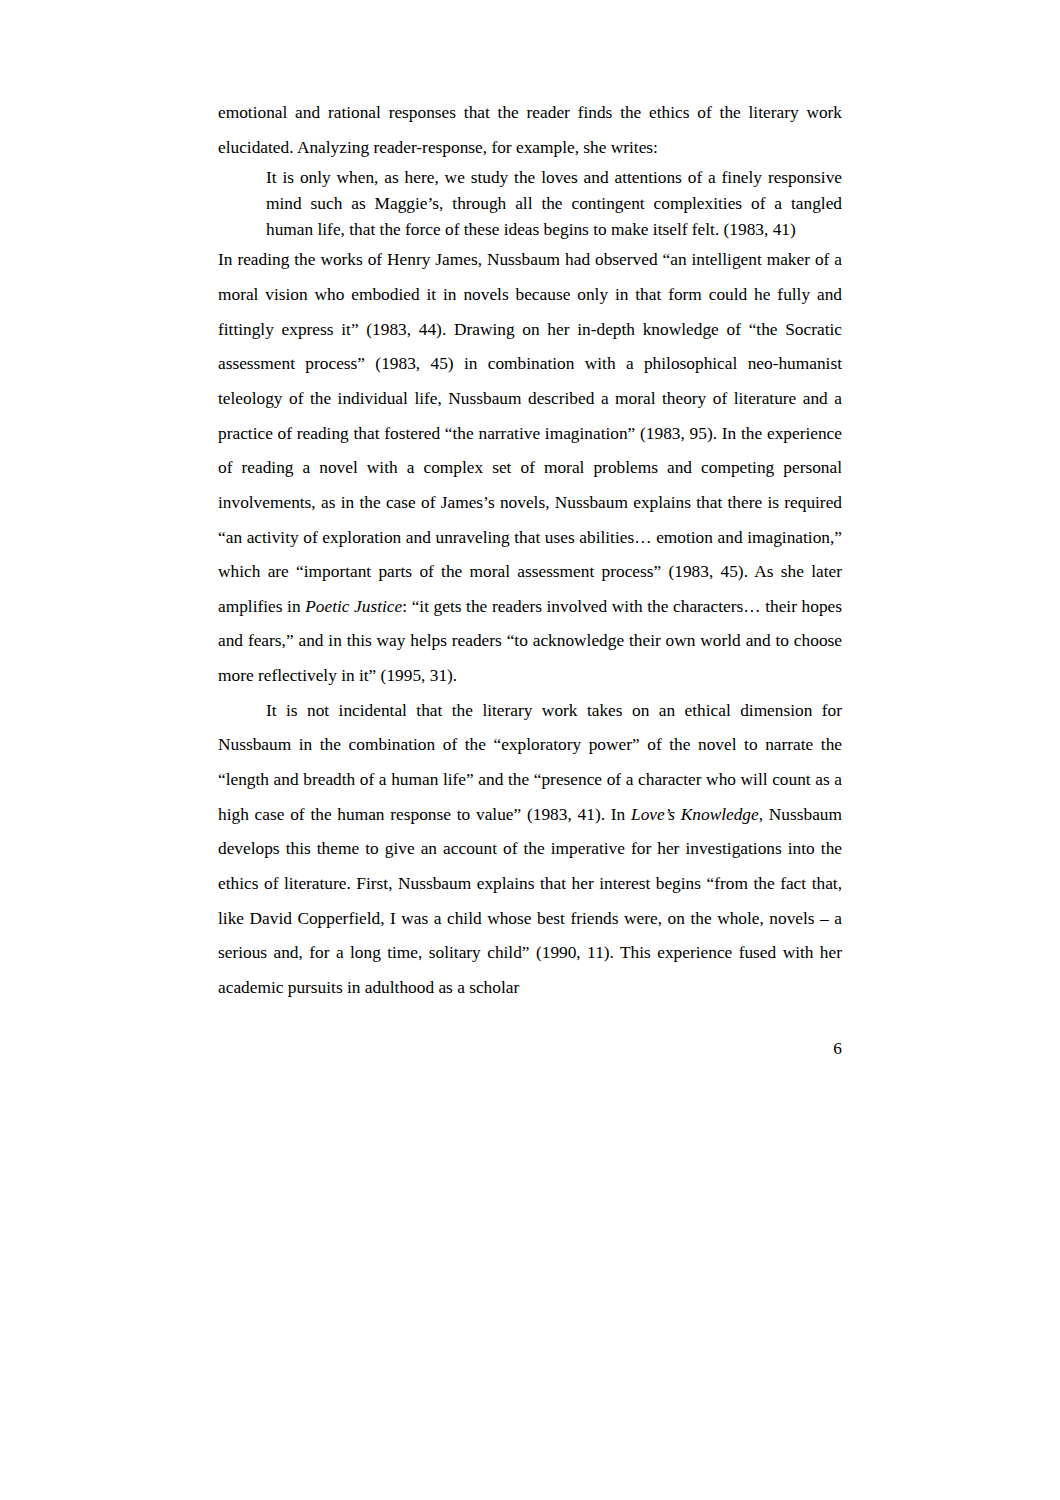emotional and rational responses that the reader finds the ethics of the literary work elucidated. Analyzing reader-response, for example, she writes:
It is only when, as here, we study the loves and attentions of a finely responsive mind such as Maggie’s, through all the contingent complexities of a tangled human life, that the force of these ideas begins to make itself felt. (1983, 41)
In reading the works of Henry James, Nussbaum had observed “an intelligent maker of a moral vision who embodied it in novels because only in that form could he fully and fittingly express it” (1983, 44). Drawing on her in-depth knowledge of “the Socratic assessment process” (1983, 45) in combination with a philosophical neo-humanist teleology of the individual life, Nussbaum described a moral theory of literature and a practice of reading that fostered “the narrative imagination” (1983, 95). In the experience of reading a novel with a complex set of moral problems and competing personal involvements, as in the case of James’s novels, Nussbaum explains that there is required “an activity of exploration and unraveling that uses abilities… emotion and imagination,” which are “important parts of the moral assessment process” (1983, 45). As she later amplifies in Poetic Justice: “it gets the readers involved with the characters… their hopes and fears,” and in this way helps readers “to acknowledge their own world and to choose more reflectively in it” (1995, 31).
It is not incidental that the literary work takes on an ethical dimension for Nussbaum in the combination of the “exploratory power” of the novel to narrate the “length and breadth of a human life” and the “presence of a character who will count as a high case of the human response to value” (1983, 41). In Love’s Knowledge, Nussbaum develops this theme to give an account of the imperative for her investigations into the ethics of literature. First, Nussbaum explains that her interest begins “from the fact that, like David Copperfield, I was a child whose best friends were, on the whole, novels – a serious and, for a long time, solitary child” (1990, 11). This experience fused with her academic pursuits in adulthood as a scholar
6